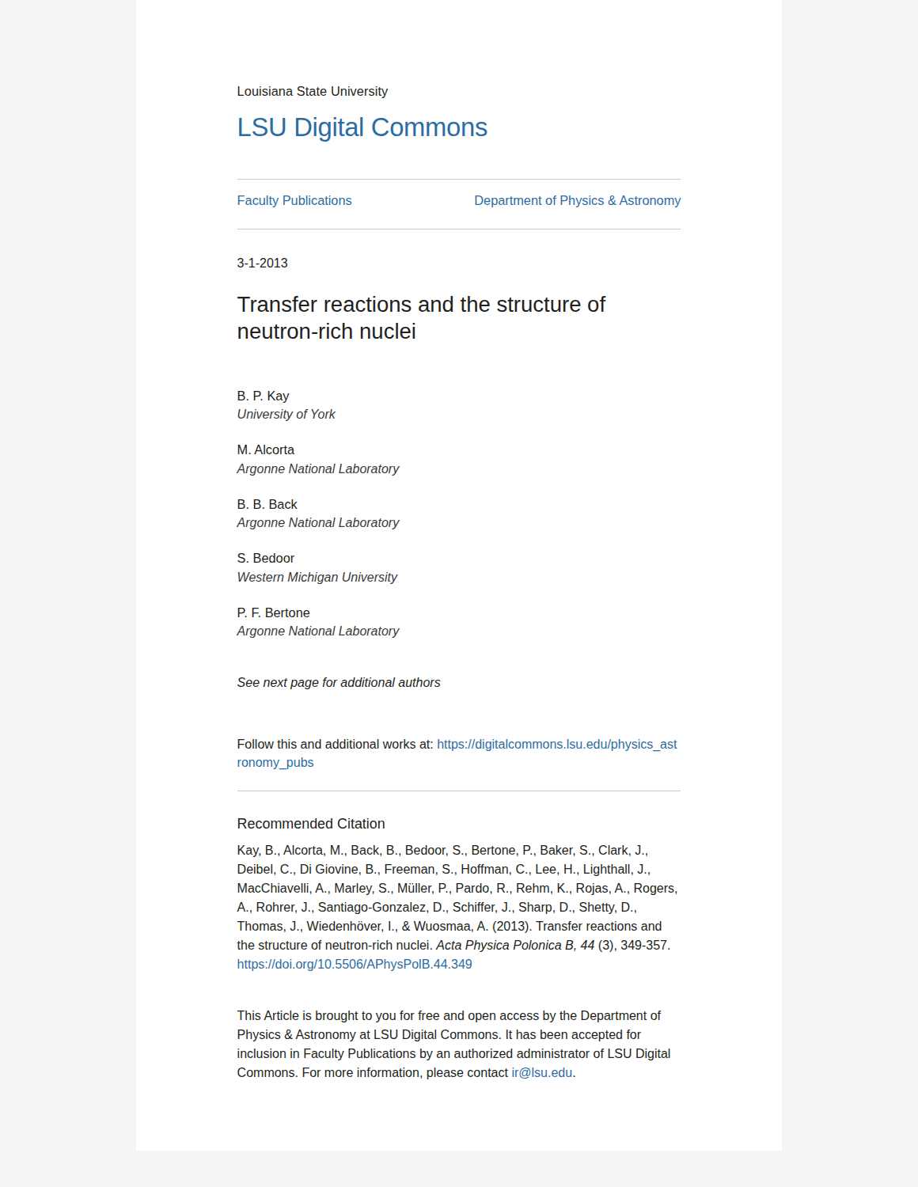Louisiana State University
LSU Digital Commons
Faculty Publications
Department of Physics & Astronomy
3-1-2013
Transfer reactions and the structure of neutron-rich nuclei
B. P. Kay
University of York
M. Alcorta
Argonne National Laboratory
B. B. Back
Argonne National Laboratory
S. Bedoor
Western Michigan University
P. F. Bertone
Argonne National Laboratory
See next page for additional authors
Follow this and additional works at: https://digitalcommons.lsu.edu/physics_astronomy_pubs
Recommended Citation
Kay, B., Alcorta, M., Back, B., Bedoor, S., Bertone, P., Baker, S., Clark, J., Deibel, C., Di Giovine, B., Freeman, S., Hoffman, C., Lee, H., Lighthall, J., MacChiavelli, A., Marley, S., Müller, P., Pardo, R., Rehm, K., Rojas, A., Rogers, A., Rohrer, J., Santiago-Gonzalez, D., Schiffer, J., Sharp, D., Shetty, D., Thomas, J., Wiedenhöver, I., & Wuosmaa, A. (2013). Transfer reactions and the structure of neutron-rich nuclei. Acta Physica Polonica B, 44 (3), 349-357. https://doi.org/10.5506/APhysPolB.44.349
This Article is brought to you for free and open access by the Department of Physics & Astronomy at LSU Digital Commons. It has been accepted for inclusion in Faculty Publications by an authorized administrator of LSU Digital Commons. For more information, please contact ir@lsu.edu.